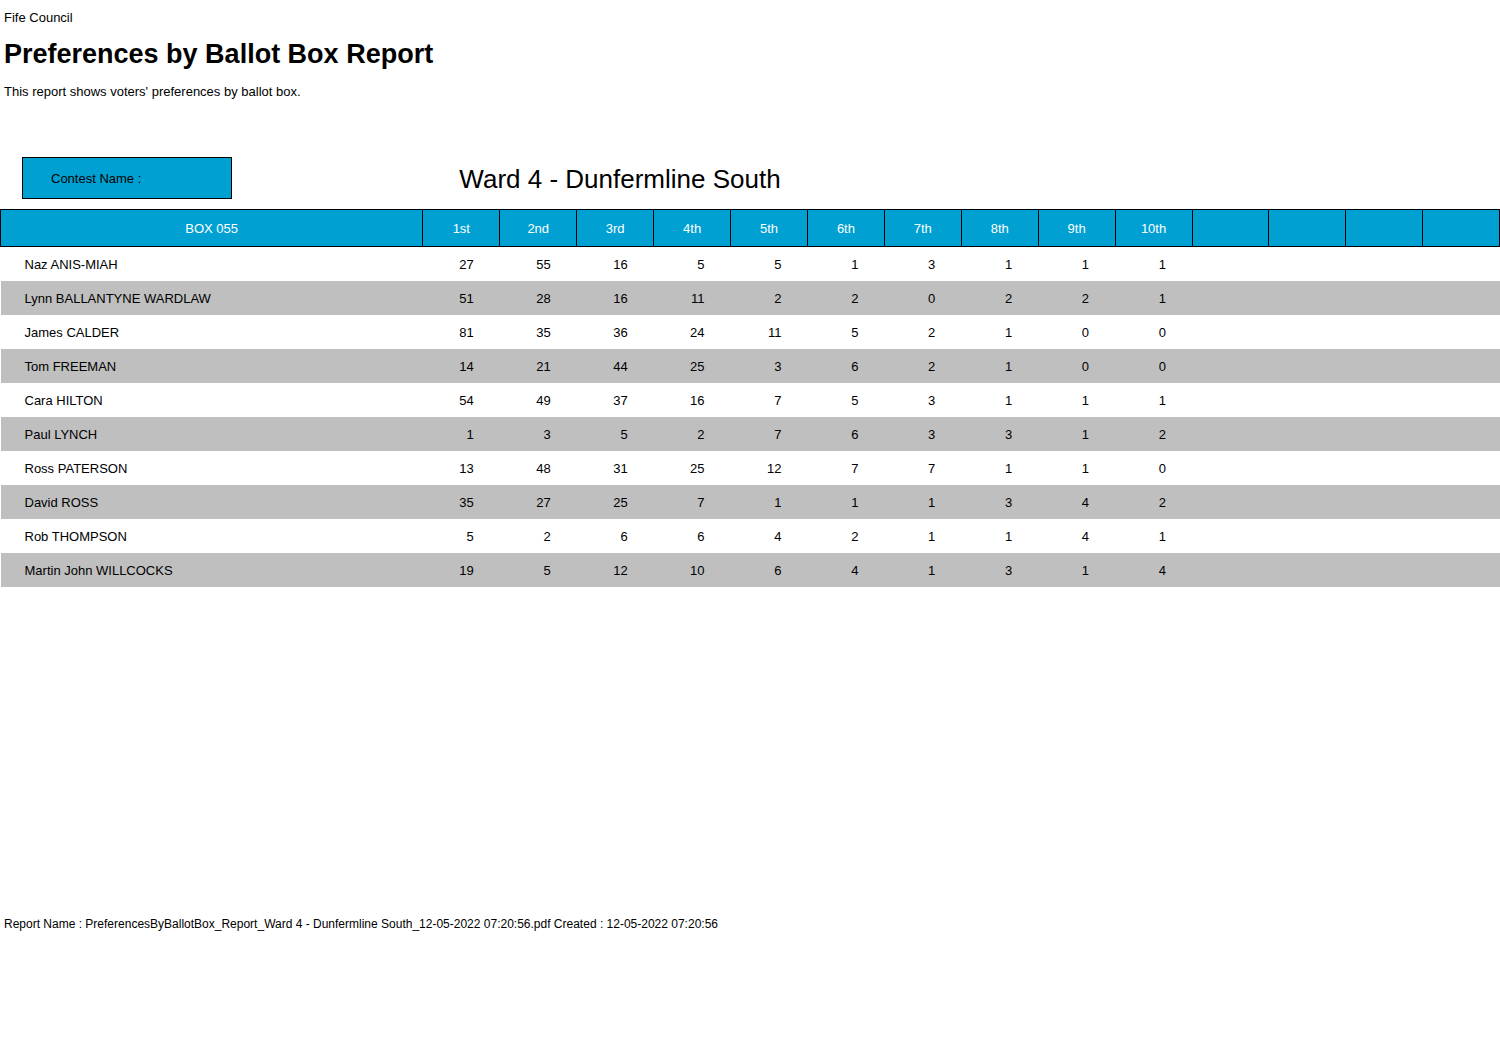Fife Council
Preferences by Ballot Box Report
This report shows voters' preferences by ballot box.
Contest Name :
Ward 4 - Dunfermline South
| BOX 055 | 1st | 2nd | 3rd | 4th | 5th | 6th | 7th | 8th | 9th | 10th | | | | |
| --- | --- | --- | --- | --- | --- | --- | --- | --- | --- | --- | --- | --- | --- | --- |
| Naz ANIS-MIAH | 27 | 55 | 16 | 5 | 5 | 1 | 3 | 1 | 1 | 1 | | | | |
| Lynn BALLANTYNE WARDLAW | 51 | 28 | 16 | 11 | 2 | 2 | 0 | 2 | 2 | 1 | | | | |
| James CALDER | 81 | 35 | 36 | 24 | 11 | 5 | 2 | 1 | 0 | 0 | | | | |
| Tom FREEMAN | 14 | 21 | 44 | 25 | 3 | 6 | 2 | 1 | 0 | 0 | | | | |
| Cara HILTON | 54 | 49 | 37 | 16 | 7 | 5 | 3 | 1 | 1 | 1 | | | | |
| Paul LYNCH | 1 | 3 | 5 | 2 | 7 | 6 | 3 | 3 | 1 | 2 | | | | |
| Ross PATERSON | 13 | 48 | 31 | 25 | 12 | 7 | 7 | 1 | 1 | 0 | | | | |
| David ROSS | 35 | 27 | 25 | 7 | 1 | 1 | 1 | 3 | 4 | 2 | | | | |
| Rob THOMPSON | 5 | 2 | 6 | 6 | 4 | 2 | 1 | 1 | 4 | 1 | | | | |
| Martin John WILLCOCKS | 19 | 5 | 12 | 10 | 6 | 4 | 1 | 3 | 1 | 4 | | | | |
Report Name : PreferencesByBallotBox_Report_Ward 4 - Dunfermline South_12-05-2022 07:20:56.pdf Created : 12-05-2022 07:20:56